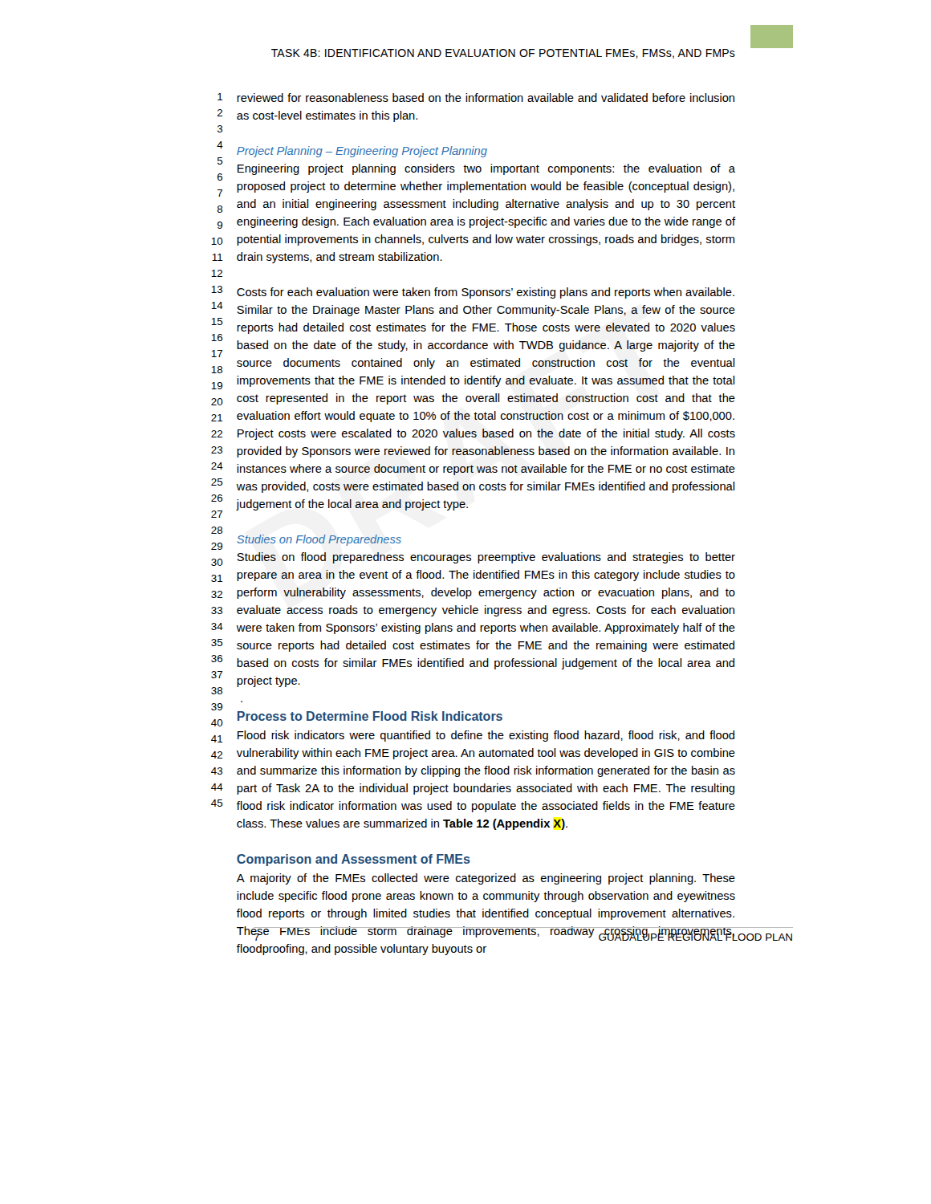DRAFT
TASK 4B: IDENTIFICATION AND EVALUATION OF POTENTIAL FMEs, FMSs, AND FMPs
1
2
3
4
5
6
7
8
9
10
11
12
13
14
15
16
17
18
19
20
21
22
23
24
25
26
27
28
29
30
31
32
33
34
35
36
37
38
39
40
41
42
43
44
45
reviewed for reasonableness based on the information available and validated before inclusion as cost-level estimates in this plan.
Project Planning – Engineering Project Planning
Engineering project planning considers two important components: the evaluation of a proposed project to determine whether implementation would be feasible (conceptual design), and an initial engineering assessment including alternative analysis and up to 30 percent engineering design. Each evaluation area is project-specific and varies due to the wide range of potential improvements in channels, culverts and low water crossings, roads and bridges, storm drain systems, and stream stabilization.
Costs for each evaluation were taken from Sponsors’ existing plans and reports when available. Similar to the Drainage Master Plans and Other Community-Scale Plans, a few of the source reports had detailed cost estimates for the FME. Those costs were elevated to 2020 values based on the date of the study, in accordance with TWDB guidance. A large majority of the source documents contained only an estimated construction cost for the eventual improvements that the FME is intended to identify and evaluate. It was assumed that the total cost represented in the report was the overall estimated construction cost and that the evaluation effort would equate to 10% of the total construction cost or a minimum of $100,000. Project costs were escalated to 2020 values based on the date of the initial study. All costs provided by Sponsors were reviewed for reasonableness based on the information available. In instances where a source document or report was not available for the FME or no cost estimate was provided, costs were estimated based on costs for similar FMEs identified and professional judgement of the local area and project type.
Studies on Flood Preparedness
Studies on flood preparedness encourages preemptive evaluations and strategies to better prepare an area in the event of a flood. The identified FMEs in this category include studies to perform vulnerability assessments, develop emergency action or evacuation plans, and to evaluate access roads to emergency vehicle ingress and egress. Costs for each evaluation were taken from Sponsors’ existing plans and reports when available. Approximately half of the source reports had detailed cost estimates for the FME and the remaining were estimated based on costs for similar FMEs identified and professional judgement of the local area and project type.
.
Process to Determine Flood Risk Indicators
Flood risk indicators were quantified to define the existing flood hazard, flood risk, and flood vulnerability within each FME project area. An automated tool was developed in GIS to combine and summarize this information by clipping the flood risk information generated for the basin as part of Task 2A to the individual project boundaries associated with each FME. The resulting flood risk indicator information was used to populate the associated fields in the FME feature class. These values are summarized in Table 12 (Appendix X).
Comparison and Assessment of FMEs
A majority of the FMEs collected were categorized as engineering project planning. These include specific flood prone areas known to a community through observation and eyewitness flood reports or through limited studies that identified conceptual improvement alternatives. These FMEs include storm drainage improvements, roadway crossing improvements, floodproofing, and possible voluntary buyouts or
7
GUADALUPE REGIONAL FLOOD PLAN